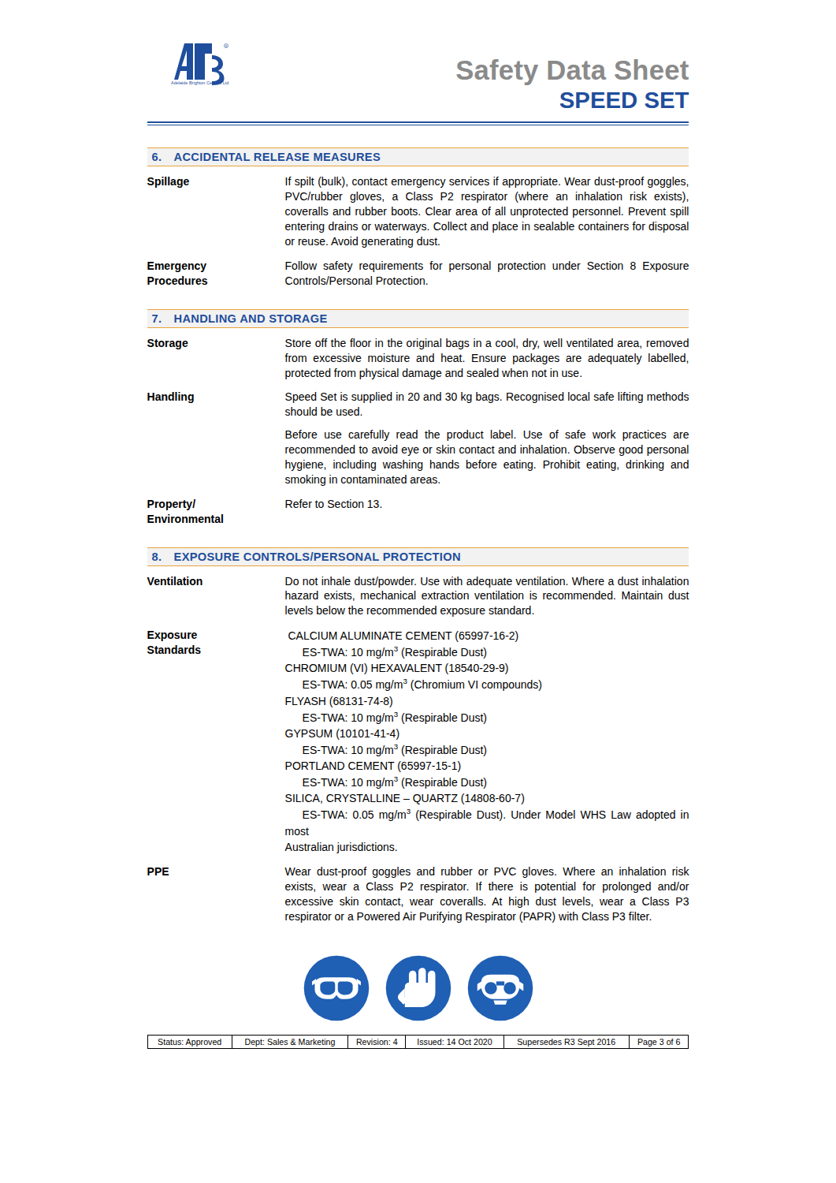R Adelaide Brighton Cement Ltd
Safety Data Sheet
SPEED SET
6. ACCIDENTAL RELEASE MEASURES
Spillage
If spilt (bulk), contact emergency services if appropriate. Wear dust-proof goggles, PVC/rubber gloves, a Class P2 respirator (where an inhalation risk exists), coveralls and rubber boots. Clear area of all unprotected personnel. Prevent spill entering drains or waterways. Collect and place in sealable containers for disposal or reuse. Avoid generating dust.
Emergency
Procedures
Follow safety requirements for personal protection under Section 8 Exposure Controls/Personal Protection.
7. HANDLING AND STORAGE
Storage
Store off the floor in the original bags in a cool, dry, well ventilated area, removed from excessive moisture and heat. Ensure packages are adequately labelled, protected from physical damage and sealed when not in use.
Handling
Speed Set is supplied in 20 and 30 kg bags. Recognised local safe lifting methods should be used.
Before use carefully read the product label. Use of safe work practices are recommended to avoid eye or skin contact and inhalation. Observe good personal hygiene, including washing hands before eating. Prohibit eating, drinking and smoking in contaminated areas.
Property/
Environmental
Refer to Section 13.
8. EXPOSURE CONTROLS/PERSONAL PROTECTION
Ventilation
Do not inhale dust/powder. Use with adequate ventilation. Where a dust inhalation hazard exists, mechanical extraction ventilation is recommended. Maintain dust levels below the recommended exposure standard.
Exposure
Standards
CALCIUM ALUMINATE CEMENT (65997-16-2)
ES-TWA: 10 mg/m3 (Respirable Dust)
CHROMIUM (VI) HEXAVALENT (18540-29-9)
ES-TWA: 0.05 mg/m3 (Chromium VI compounds)
FLYASH (68131-74-8)
ES-TWA: 10 mg/m3 (Respirable Dust)
GYPSUM (10101-41-4)
ES-TWA: 10 mg/m3 (Respirable Dust)
PORTLAND CEMENT (65997-15-1)
ES-TWA: 10 mg/m3 (Respirable Dust)
SILICA, CRYSTALLINE – QUARTZ (14808-60-7)
ES-TWA: 0.05 mg/m3 (Respirable Dust). Under Model WHS Law adopted in most
Australian jurisdictions.
PPE
Wear dust-proof goggles and rubber or PVC gloves. Where an inhalation risk exists, wear a Class P2 respirator. If there is potential for prolonged and/or excessive skin contact, wear coveralls. At high dust levels, wear a Class P3 respirator or a Powered Air Purifying Respirator (PAPR) with Class P3 filter.
| Status: Approved | Dept: Sales & Marketing | Revision: 4 | Issued: 14 Oct 2020 | Supersedes R3 Sept 2016 | Page 3 of 6 |